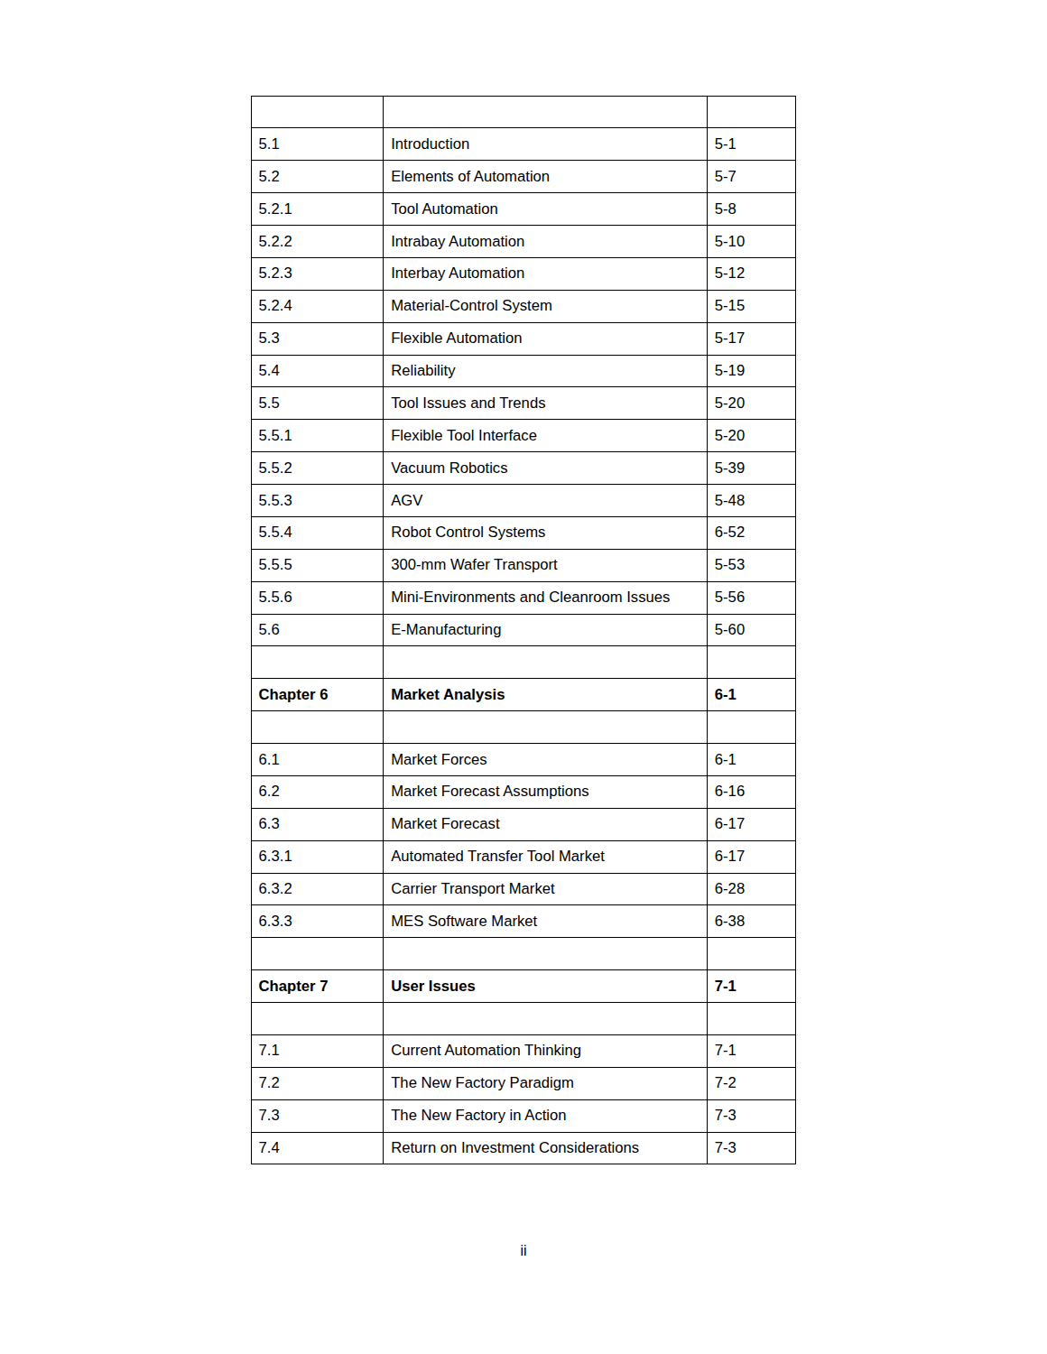| 5.1 | Introduction | 5-1 |
| 5.2 | Elements of Automation | 5-7 |
| 5.2.1 | Tool Automation | 5-8 |
| 5.2.2 | Intrabay Automation | 5-10 |
| 5.2.3 | Interbay Automation | 5-12 |
| 5.2.4 | Material-Control System | 5-15 |
| 5.3 | Flexible Automation | 5-17 |
| 5.4 | Reliability | 5-19 |
| 5.5 | Tool Issues and Trends | 5-20 |
| 5.5.1 | Flexible Tool Interface | 5-20 |
| 5.5.2 | Vacuum Robotics | 5-39 |
| 5.5.3 | AGV | 5-48 |
| 5.5.4 | Robot Control Systems | 6-52 |
| 5.5.5 | 300-mm Wafer Transport | 5-53 |
| 5.5.6 | Mini-Environments and Cleanroom Issues | 5-56 |
| 5.6 | E-Manufacturing | 5-60 |
| Chapter 6 | Market Analysis | 6-1 |
| 6.1 | Market Forces | 6-1 |
| 6.2 | Market Forecast Assumptions | 6-16 |
| 6.3 | Market Forecast | 6-17 |
| 6.3.1 | Automated Transfer Tool Market | 6-17 |
| 6.3.2 | Carrier Transport Market | 6-28 |
| 6.3.3 | MES Software Market | 6-38 |
| Chapter 7 | User Issues | 7-1 |
| 7.1 | Current Automation Thinking | 7-1 |
| 7.2 | The New Factory Paradigm | 7-2 |
| 7.3 | The New Factory in Action | 7-3 |
| 7.4 | Return on Investment Considerations | 7-3 |
ii